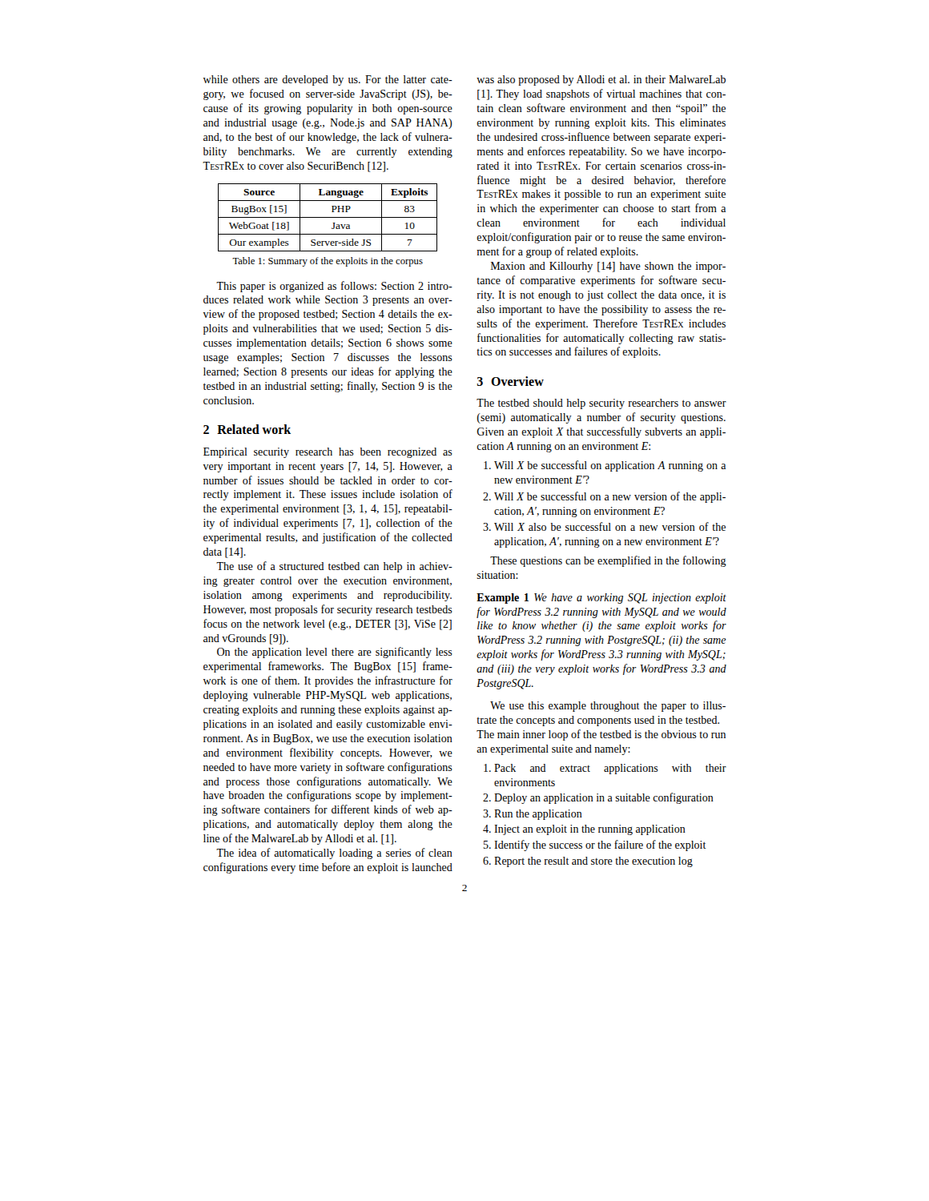while others are developed by us. For the latter category, we focused on server-side JavaScript (JS), because of its growing popularity in both open-source and industrial usage (e.g., Node.js and SAP HANA) and, to the best of our knowledge, the lack of vulnerability benchmarks. We are currently extending TestREx to cover also SecuriBench [12].
| Source | Language | Exploits |
| --- | --- | --- |
| BugBox [15] | PHP | 83 |
| WebGoat [18] | Java | 10 |
| Our examples | Server-side JS | 7 |
Table 1: Summary of the exploits in the corpus
This paper is organized as follows: Section 2 introduces related work while Section 3 presents an overview of the proposed testbed; Section 4 details the exploits and vulnerabilities that we used; Section 5 discusses implementation details; Section 6 shows some usage examples; Section 7 discusses the lessons learned; Section 8 presents our ideas for applying the testbed in an industrial setting; finally, Section 9 is the conclusion.
2 Related work
Empirical security research has been recognized as very important in recent years [7, 14, 5]. However, a number of issues should be tackled in order to correctly implement it. These issues include isolation of the experimental environment [3, 1, 4, 15], repeatability of individual experiments [7, 1], collection of the experimental results, and justification of the collected data [14].
The use of a structured testbed can help in achieving greater control over the execution environment, isolation among experiments and reproducibility. However, most proposals for security research testbeds focus on the network level (e.g., DETER [3], ViSe [2] and vGrounds [9]).
On the application level there are significantly less experimental frameworks. The BugBox [15] framework is one of them. It provides the infrastructure for deploying vulnerable PHP-MySQL web applications, creating exploits and running these exploits against applications in an isolated and easily customizable environment. As in BugBox, we use the execution isolation and environment flexibility concepts. However, we needed to have more variety in software configurations and process those configurations automatically. We have broaden the configurations scope by implementing software containers for different kinds of web applications, and automatically deploy them along the line of the MalwareLab by Allodi et al. [1].
The idea of automatically loading a series of clean configurations every time before an exploit is launched was also proposed by Allodi et al. in their MalwareLab [1]. They load snapshots of virtual machines that contain clean software environment and then “spoil” the environment by running exploit kits. This eliminates the undesired cross-influence between separate experiments and enforces repeatability. So we have incorporated it into TestREx. For certain scenarios cross-influence might be a desired behavior, therefore TestREx makes it possible to run an experiment suite in which the experimenter can choose to start from a clean environment for each individual exploit/configuration pair or to reuse the same environment for a group of related exploits.
Maxion and Killourhy [14] have shown the importance of comparative experiments for software security. It is not enough to just collect the data once, it is also important to have the possibility to assess the results of the experiment. Therefore TestREx includes functionalities for automatically collecting raw statistics on successes and failures of exploits.
3 Overview
The testbed should help security researchers to answer (semi) automatically a number of security questions. Given an exploit X that successfully subverts an application A running on an environment E:
Will X be successful on application A running on a new environment E′?
Will X be successful on a new version of the application, A′, running on environment E?
Will X also be successful on a new version of the application, A′, running on a new environment E′?
These questions can be exemplified in the following situation:
Example 1 We have a working SQL injection exploit for WordPress 3.2 running with MySQL and we would like to know whether (i) the same exploit works for WordPress 3.2 running with PostgreSQL; (ii) the same exploit works for WordPress 3.3 running with MySQL; and (iii) the very exploit works for WordPress 3.3 and PostgreSQL.
We use this example throughout the paper to illustrate the concepts and components used in the testbed.
The main inner loop of the testbed is the obvious to run an experimental suite and namely:
Pack and extract applications with their environments
Deploy an application in a suitable configuration
Run the application
Inject an exploit in the running application
Identify the success or the failure of the exploit
Report the result and store the execution log
2